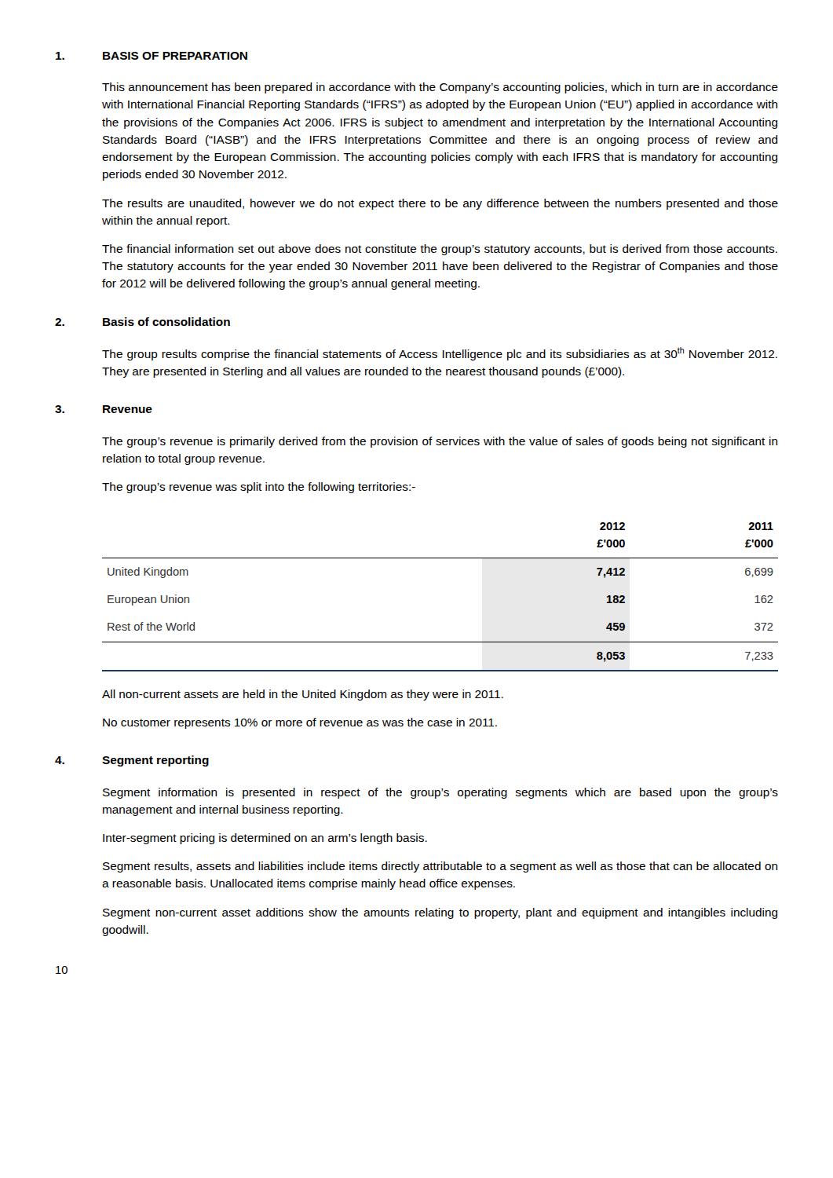1. BASIS OF PREPARATION
This announcement has been prepared in accordance with the Company’s accounting policies, which in turn are in accordance with International Financial Reporting Standards (“IFRS”) as adopted by the European Union (“EU”) applied in accordance with the provisions of the Companies Act 2006. IFRS is subject to amendment and interpretation by the International Accounting Standards Board (“IASB”) and the IFRS Interpretations Committee and there is an ongoing process of review and endorsement by the European Commission. The accounting policies comply with each IFRS that is mandatory for accounting periods ended 30 November 2012.
The results are unaudited, however we do not expect there to be any difference between the numbers presented and those within the annual report.
The financial information set out above does not constitute the group’s statutory accounts, but is derived from those accounts. The statutory accounts for the year ended 30 November 2011 have been delivered to the Registrar of Companies and those for 2012 will be delivered following the group’s annual general meeting.
2. Basis of consolidation
The group results comprise the financial statements of Access Intelligence plc and its subsidiaries as at 30th November 2012. They are presented in Sterling and all values are rounded to the nearest thousand pounds (£’000).
3. Revenue
The group’s revenue is primarily derived from the provision of services with the value of sales of goods being not significant in relation to total group revenue.
The group’s revenue was split into the following territories:-
| | 2012 | 2011 |
| --- | --- | --- |
| | £'000 | £'000 |
| United Kingdom | 7,412 | 6,699 |
| European Union | 182 | 162 |
| Rest of the World | 459 | 372 |
| | 8,053 | 7,233 |
All non-current assets are held in the United Kingdom as they were in 2011.
No customer represents 10% or more of revenue as was the case in 2011.
4. Segment reporting
Segment information is presented in respect of the group’s operating segments which are based upon the group’s management and internal business reporting.
Inter-segment pricing is determined on an arm’s length basis.
Segment results, assets and liabilities include items directly attributable to a segment as well as those that can be allocated on a reasonable basis. Unallocated items comprise mainly head office expenses.
Segment non-current asset additions show the amounts relating to property, plant and equipment and intangibles including goodwill.
10